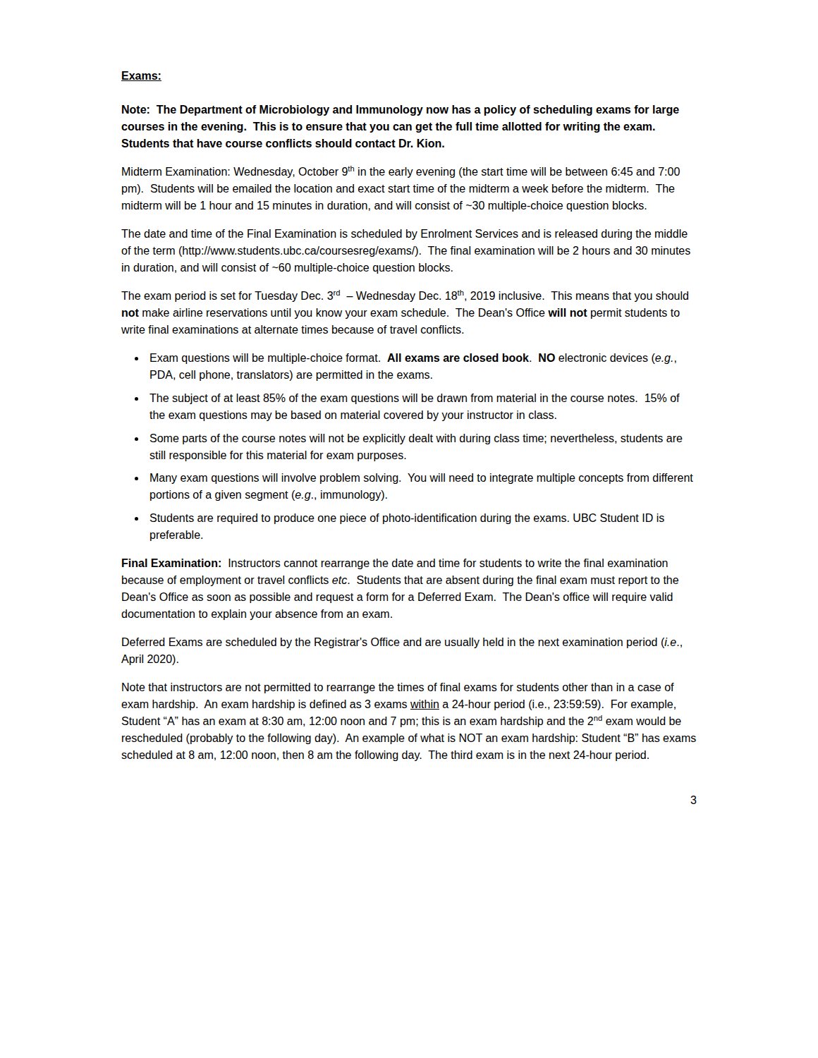Exams:
Note: The Department of Microbiology and Immunology now has a policy of scheduling exams for large courses in the evening. This is to ensure that you can get the full time allotted for writing the exam. Students that have course conflicts should contact Dr. Kion.
Midterm Examination: Wednesday, October 9th in the early evening (the start time will be between 6:45 and 7:00 pm). Students will be emailed the location and exact start time of the midterm a week before the midterm. The midterm will be 1 hour and 15 minutes in duration, and will consist of ~30 multiple-choice question blocks.
The date and time of the Final Examination is scheduled by Enrolment Services and is released during the middle of the term (http://www.students.ubc.ca/coursesreg/exams/). The final examination will be 2 hours and 30 minutes in duration, and will consist of ~60 multiple-choice question blocks.
The exam period is set for Tuesday Dec. 3rd – Wednesday Dec. 18th, 2019 inclusive. This means that you should not make airline reservations until you know your exam schedule. The Dean's Office will not permit students to write final examinations at alternate times because of travel conflicts.
Exam questions will be multiple-choice format. All exams are closed book. NO electronic devices (e.g., PDA, cell phone, translators) are permitted in the exams.
The subject of at least 85% of the exam questions will be drawn from material in the course notes. 15% of the exam questions may be based on material covered by your instructor in class.
Some parts of the course notes will not be explicitly dealt with during class time; nevertheless, students are still responsible for this material for exam purposes.
Many exam questions will involve problem solving. You will need to integrate multiple concepts from different portions of a given segment (e.g., immunology).
Students are required to produce one piece of photo-identification during the exams. UBC Student ID is preferable.
Final Examination: Instructors cannot rearrange the date and time for students to write the final examination because of employment or travel conflicts etc. Students that are absent during the final exam must report to the Dean's Office as soon as possible and request a form for a Deferred Exam. The Dean's office will require valid documentation to explain your absence from an exam.
Deferred Exams are scheduled by the Registrar's Office and are usually held in the next examination period (i.e., April 2020).
Note that instructors are not permitted to rearrange the times of final exams for students other than in a case of exam hardship. An exam hardship is defined as 3 exams within a 24-hour period (i.e., 23:59:59). For example, Student “A” has an exam at 8:30 am, 12:00 noon and 7 pm; this is an exam hardship and the 2nd exam would be rescheduled (probably to the following day). An example of what is NOT an exam hardship: Student “B” has exams scheduled at 8 am, 12:00 noon, then 8 am the following day. The third exam is in the next 24-hour period.
3